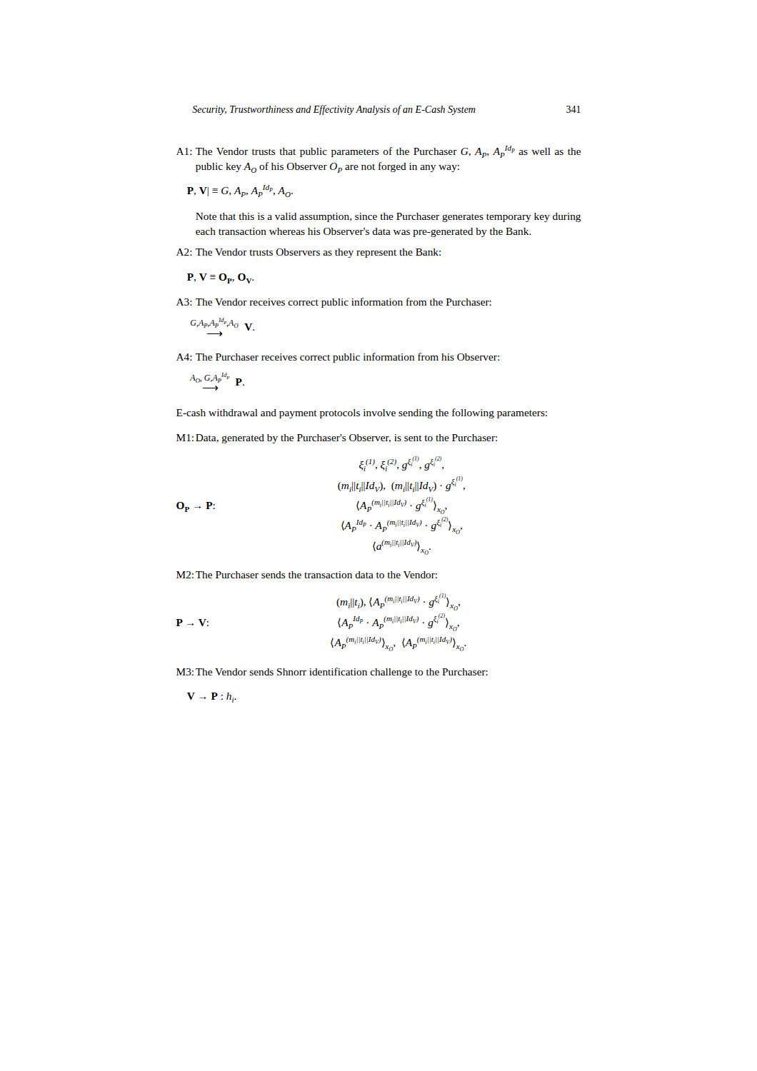Security, Trustworthiness and Effectivity Analysis of an E-Cash System 341
A1:
The Vendor trusts that public parameters of the Purchaser G, AP, APIdP as well as the public key AO of his Observer OP are not forged in any way:
P, V| ≡ G, AP, APIdP, AO.
Note that this is a valid assumption, since the Purchaser generates temporary key during each transaction whereas his Observer's data was pre-generated by the Bank.
A2:
The Vendor trusts Observers as they represent the Bank:
P, V ≡ OP, OV.
A3:
The Vendor receives correct public information from the Purchaser:
G,AP,APIdP,AO ⟶ V.
A4:
The Purchaser receives correct public information from his Observer:
AO, G,APIdP ⟶ P.
E-cash withdrawal and payment protocols involve sending the following parameters:
M1:
Data, generated by the Purchaser's Observer, is sent to the Purchaser:
OP → P:
ξi(1), ξi(2), gξi(1), gξi(2),
(mi||ti||IdV), (mi||ti||IdV) · gξi(1),
⟨AP(mi||ti||IdV) · gξi(1)⟩xO,
⟨APIdP · AP(mi||ti||IdV) · gξi(2)⟩xO,
⟨a(mi||ti||IdV)⟩xO.
M2:
The Purchaser sends the transaction data to the Vendor:
P → V:
(mi||ti), ⟨AP(mi||ti||IdV) · gξi(1)⟩xO,
⟨APIdP · AP(mi||ti||IdV) · gξi(2)⟩xO,
⟨AP(mi||ti||IdV)⟩xO, ⟨AP(mi||ti||IdV)⟩xO.
M3:
The Vendor sends Shnorr identification challenge to the Purchaser:
V → P : hi.